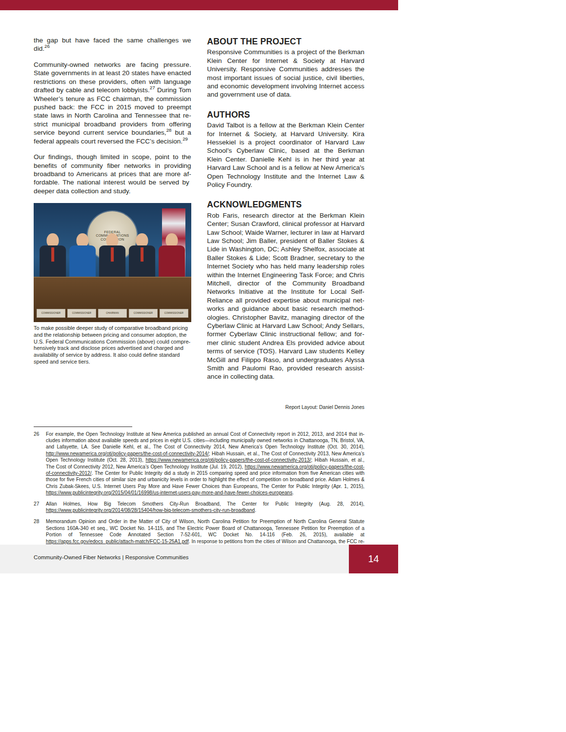the gap but have faced the same challenges we did.26
Community-owned networks are facing pressure. State governments in at least 20 states have enacted restrictions on these providers, often with language drafted by cable and telecom lobbyists.27 During Tom Wheeler’s tenure as FCC chairman, the commission pushed back: the FCC in 2015 moved to preempt state laws in North Carolina and Tennessee that restrict municipal broadband providers from offering service beyond current service boundaries,28 but a federal appeals court reversed the FCC’s decision.29
Our findings, though limited in scope, point to the benefits of community fiber networks in providing broadband to Americans at prices that are more affordable. The national interest would be served by deeper data collection and study.
FEDERAL
COMMUNICATIONS
COMMISSION
COMMISSIONER
COMMISSIONER
CHAIRMAN
COMMISSIONER
COMMISSIONER
To make possible deeper study of comparative broadband pricing and the relationship between pricing and consumer adoption, the U.S. Federal Communications Commission (above) could comprehensively track and disclose prices advertised and charged and availability of service by address. It also could define standard speed and service tiers.
About the Project
Responsive Communities is a project of the Berkman Klein Center for Internet & Society at Harvard University. Responsive Communities addresses the most important issues of social justice, civil liberties, and economic development involving Internet access and government use of data.
Authors
David Talbot is a fellow at the Berkman Klein Center for Internet & Society, at Harvard University. Kira Hessekiel is a project coordinator of Harvard Law School's Cyberlaw Clinic, based at the Berkman Klein Center. Danielle Kehl is in her third year at Harvard Law School and is a fellow at New America's Open Technology Institute and the Internet Law & Policy Foundry.
Acknowledgments
Rob Faris, research director at the Berkman Klein Center; Susan Crawford, clinical professor at Harvard Law School; Waide Warner, lecturer in law at Harvard Law School; Jim Baller, president of Baller Stokes & Lide in Washington, DC; Ashley Shelfox, associate at Baller Stokes & Lide; Scott Bradner, secretary to the Internet Society who has held many leadership roles within the Internet Engineering Task Force; and Chris Mitchell, director of the Community Broadband Networks Initiative at the Institute for Local Self-Reliance all provided expertise about municipal networks and guidance about basic research methodologies. Christopher Bavitz, managing director of the Cyberlaw Clinic at Harvard Law School; Andy Sellars, former Cyberlaw Clinic instructional fellow; and former clinic student Andrea Els provided advice about terms of service (TOS). Harvard Law students Kelley McGill and Filippo Raso, and undergraduates Alyssa Smith and Paulomi Rao, provided research assistance in collecting data.
Report Layout: Daniel Dennis Jones
26
For example, the Open Technology Institute at New America published an annual Cost of Connectivity report in 2012, 2013, and 2014 that includes information about available speeds and prices in eight U.S. cities—including municipally owned networks in Chattanooga, TN, Bristol, VA, and Lafayette, LA. See Danielle Kehl, et al., The Cost of Connectivity 2014, New America’s Open Technology Institute (Oct. 30, 2014), http://www.newamerica.org/oti/policy-papers/the-cost-of-connectivity-2014/; Hibah Hussain, et al., The Cost of Connectivity 2013, New America’s Open Technology Institute (Oct. 28, 2013), https://www.newamerica.org/oti/policy-papers/the-cost-of-connectivity-2013/; Hibah Hussain, et al., The Cost of Connectivity 2012, New America’s Open Technology Institute (Jul. 19, 2012), https://www.newamerica.org/oti/policy-papers/the-cost-of-connectivity-2012/. The Center for Public Integrity did a study in 2015 comparing speed and price information from five American cities with those for five French cities of similar size and urbanicity levels in order to highlight the effect of competition on broadband price. Adam Holmes & Chris Zubak-Skees, U.S. Internet Users Pay More and Have Fewer Choices than Europeans, The Center for Public Integrity (Apr. 1, 2015), https://www.publicintegrity.org/2015/04/01/16998/us-internet-users-pay-more-and-have-fewer-choices-europeans.
27
Allan Holmes, How Big Telecom Smothers City-Run Broadband, The Center for Public Integrity (Aug. 28, 2014), https://www.publicintegrity.org/2014/08/28/15404/how-big-telecom-smothers-city-run-broadband.
28
Memorandum Opinion and Order in the Matter of City of Wilson, North Carolina Petition for Preemption of North Carolina General Statute Sections 160A-340 et seq., WC Docket No. 14-115, and The Electric Power Board of Chattanooga, Tennessee Petition for Preemption of a Portion of Tennessee Code Annotated Section 7-52-601, WC Docket No. 14-116 (Feb. 26, 2015), available at https://apps.fcc.gov/edocs_public/attach-match/FCC-15-25A1.pdf. In response to petitions from the cities of Wilson and Chattanooga, the FCC relied on its preemption power under the Constitution’s Supremacy Clause to overrule state laws prohibiting the cities from expanding their networks.
29
Tennessee v. Federal Communications Commission, 832 F.3d 597 (6th Cir. 2016).
Community-Owned Fiber Networks | Responsive Communities
14